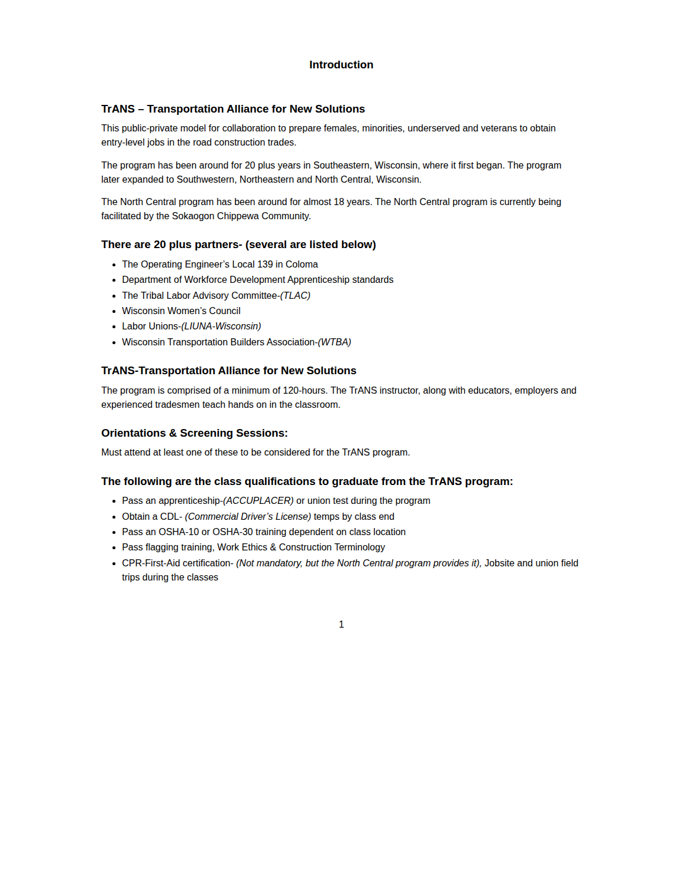Introduction
TrANS – Transportation Alliance for New Solutions
This public-private model for collaboration to prepare females, minorities, underserved and veterans to obtain entry-level jobs in the road construction trades.
The program has been around for 20 plus years in Southeastern, Wisconsin, where it first began. The program later expanded to Southwestern, Northeastern and North Central, Wisconsin.
The North Central program has been around for almost 18 years. The North Central program is currently being facilitated by the Sokaogon Chippewa Community.
There are 20 plus partners- (several are listed below)
The Operating Engineer’s Local 139 in Coloma
Department of Workforce Development Apprenticeship standards
The Tribal Labor Advisory Committee-(TLAC)
Wisconsin Women’s Council
Labor Unions-(LIUNA-Wisconsin)
Wisconsin Transportation Builders Association-(WTBA)
TrANS-Transportation Alliance for New Solutions
The program is comprised of a minimum of 120-hours. The TrANS instructor, along with educators, employers and experienced tradesmen teach hands on in the classroom.
Orientations & Screening Sessions:
Must attend at least one of these to be considered for the TrANS program.
The following are the class qualifications to graduate from the TrANS program:
Pass an apprenticeship-(ACCUPLACER) or union test during the program
Obtain a CDL- (Commercial Driver’s License) temps by class end
Pass an OSHA-10 or OSHA-30 training dependent on class location
Pass flagging training, Work Ethics & Construction Terminology
CPR-First-Aid certification- (Not mandatory, but the North Central program provides it), Jobsite and union field trips during the classes
1